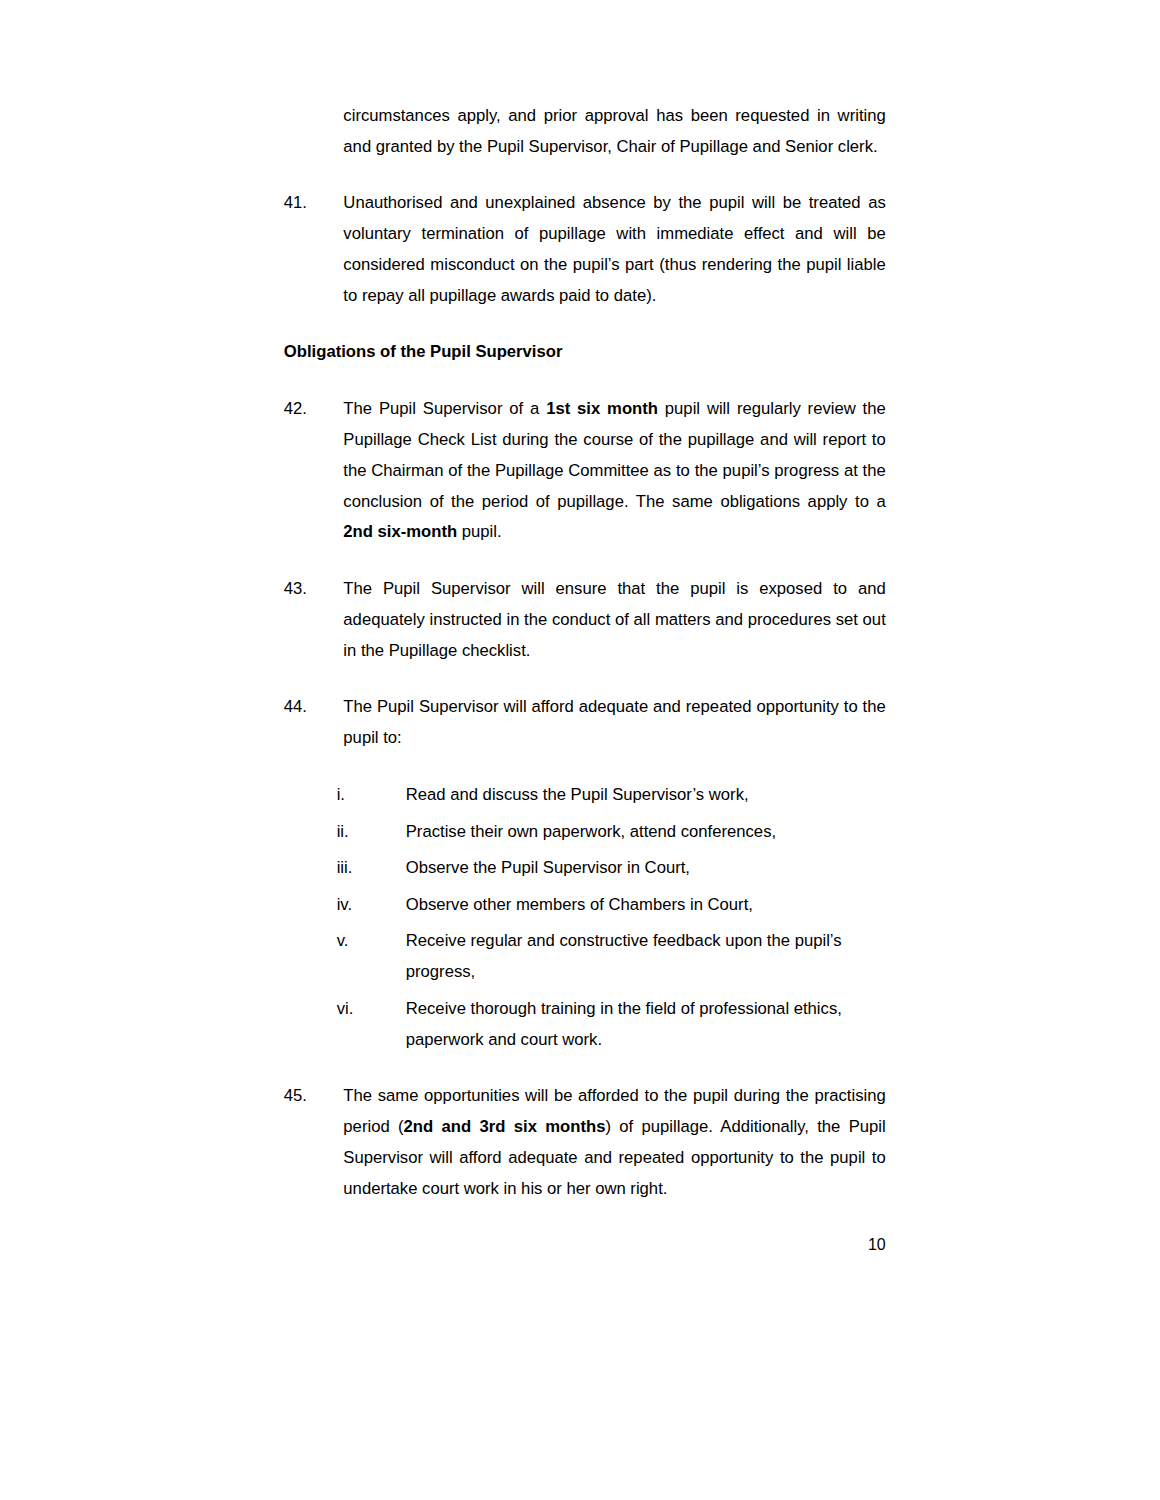circumstances apply, and prior approval has been requested in writing and granted by the Pupil Supervisor, Chair of Pupillage and Senior clerk.
41.
Unauthorised and unexplained absence by the pupil will be treated as voluntary termination of pupillage with immediate effect and will be considered misconduct on the pupil’s part (thus rendering the pupil liable to repay all pupillage awards paid to date).
Obligations of the Pupil Supervisor
42.
The Pupil Supervisor of a 1st six month pupil will regularly review the Pupillage Check List during the course of the pupillage and will report to the Chairman of the Pupillage Committee as to the pupil’s progress at the conclusion of the period of pupillage. The same obligations apply to a 2nd six-month pupil.
43.
The Pupil Supervisor will ensure that the pupil is exposed to and adequately instructed in the conduct of all matters and procedures set out in the Pupillage checklist.
44.
The Pupil Supervisor will afford adequate and repeated opportunity to the pupil to:
i. Read and discuss the Pupil Supervisor’s work,
ii. Practise their own paperwork, attend conferences,
iii. Observe the Pupil Supervisor in Court,
iv. Observe other members of Chambers in Court,
v. Receive regular and constructive feedback upon the pupil’s progress,
vi. Receive thorough training in the field of professional ethics, paperwork and court work.
45.
The same opportunities will be afforded to the pupil during the practising period (2nd and 3rd six months) of pupillage. Additionally, the Pupil Supervisor will afford adequate and repeated opportunity to the pupil to undertake court work in his or her own right.
10